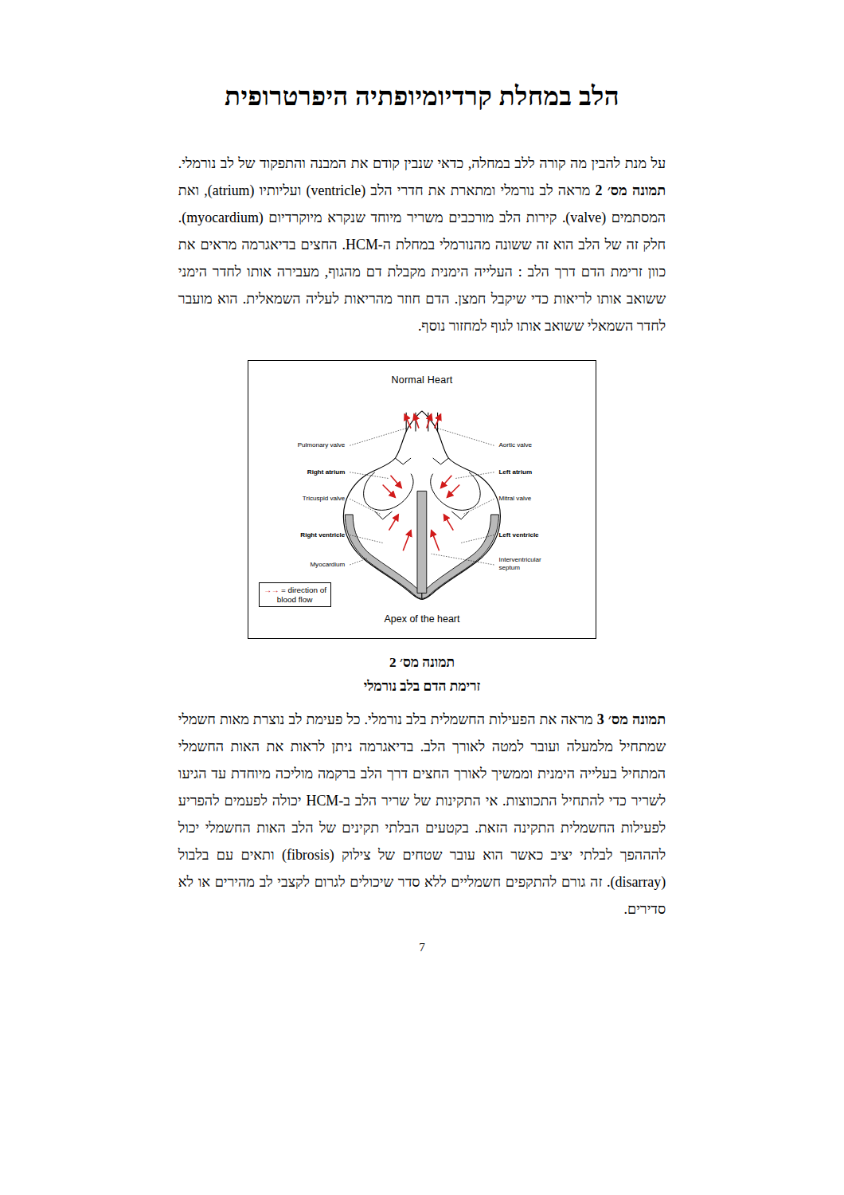הלב במחלת קרדיומיופתיה היפרטרופית
על מנת להבין מה קורה ללב במחלה, כדאי שנבין קודם את המבנה והתפקוד של לב נורמלי. תמונה מס׳ 2 מראה לב נורמלי ומתארת את חדרי הלב (ventricle) ועליותיו (atrium), ואת המסתמים (valve). קירות הלב מורכבים משריר מיוחד שנקרא מיוקרדיום (myocardium). חלק זה של הלב הוא זה ששונה מהנורמלי במחלת ה-HCM. החצים בדיאגרמה מראים את כוון זרימת הדם דרך הלב : העלייה הימנית מקבלת דם מהגוף, מעבירה אותו לחדר הימני ששואב אותו לריאות כדי שיקבל חמצן. הדם חוזר מהריאות לעליה השמאלית. הוא מועבר לחדר השמאלי ששואב אותו לגוף למחזור נוסף.
Normal Heart
Pulmonary valve Aortic valve Right atrium Left atrium Tricuspid valve Mitral valve Right ventricle Left ventricle Myocardium Interventricular septum
→→ = direction of
blood flow
Apex of the heart
תמונה מס׳ 2
זרימת הדם בלב נורמלי
תמונה מס׳ 3 מראה את הפעילות החשמלית בלב נורמלי. כל פעימת לב נוצרת מאות חשמלי שמתחיל מלמעלה ועובר למטה לאורך הלב. בדיאגרמה ניתן לראות את האות החשמלי המתחיל בעלייה הימנית וממשיך לאורך החצים דרך הלב ברקמה מוליכה מיוחדת עד הגיעו לשריר כדי להתחיל התכווצות. אי התקינות של שריר הלב ב-HCM יכולה לפעמים להפריע לפעילות החשמלית התקינה הזאת. בקטעים הבלתי תקינים של הלב האות החשמלי יכול להההפך לבלתי יציב כאשר הוא עובר שטחים של צילוק (fibrosis) ותאים עם בלבול (disarray). זה גורם להתקפים חשמליים ללא סדר שיכולים לגרום לקצבי לב מהירים או לא סדירים.
7